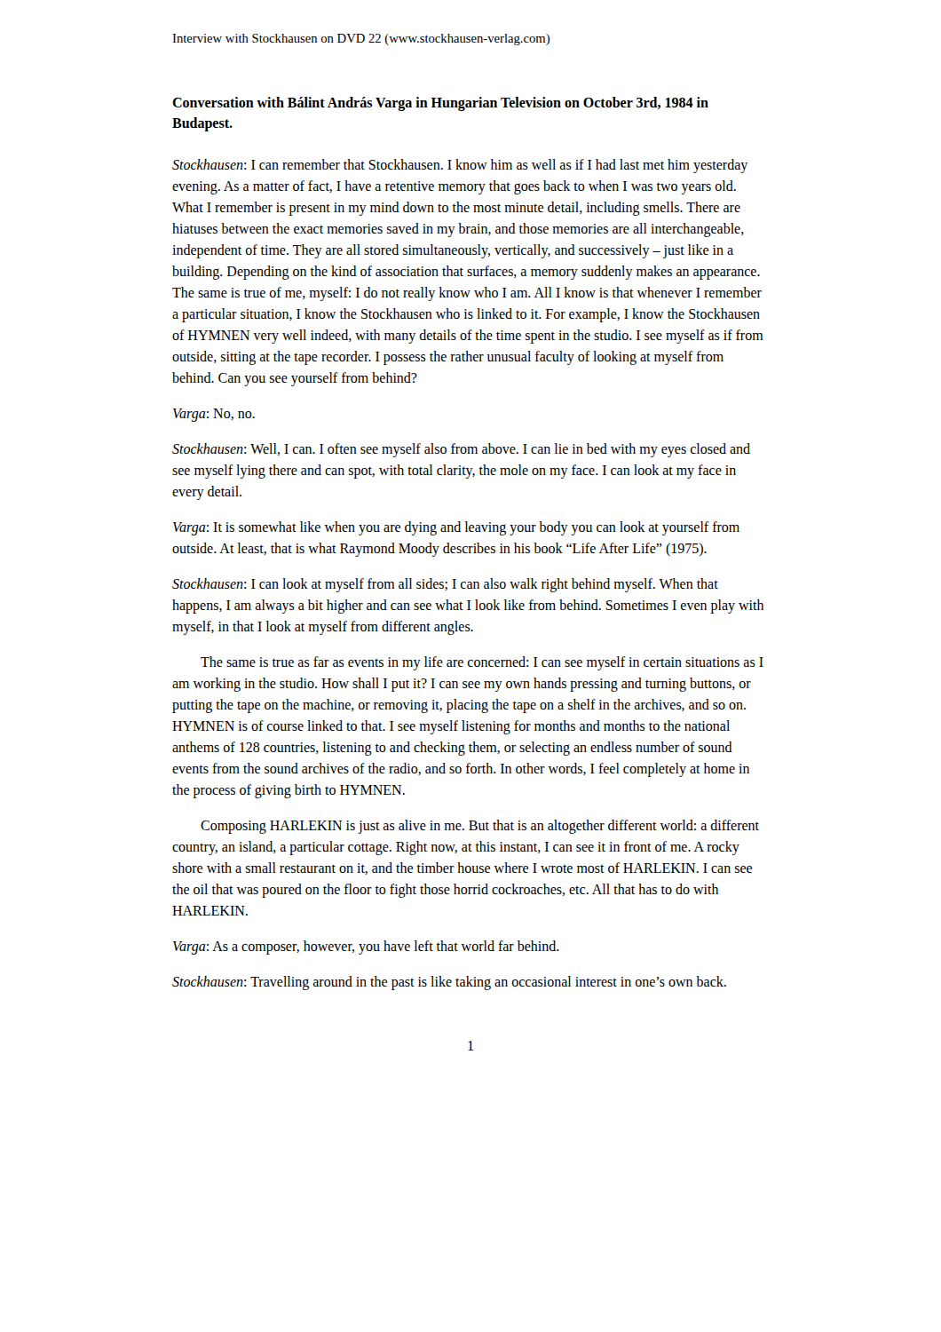Interview with Stockhausen on DVD 22 (www.stockhausen-verlag.com)
Conversation with Bálint András Varga in Hungarian Television on October 3rd, 1984 in Budapest.
Stockhausen: I can remember that Stockhausen. I know him as well as if I had last met him yesterday evening. As a matter of fact, I have a retentive memory that goes back to when I was two years old. What I remember is present in my mind down to the most minute detail, including smells. There are hiatuses between the exact memories saved in my brain, and those memories are all interchangeable, independent of time. They are all stored simultaneously, vertically, and successively – just like in a building. Depending on the kind of association that surfaces, a memory suddenly makes an appearance. The same is true of me, myself: I do not really know who I am. All I know is that whenever I remember a particular situation, I know the Stockhausen who is linked to it. For example, I know the Stockhausen of HYMNEN very well indeed, with many details of the time spent in the studio. I see myself as if from outside, sitting at the tape recorder. I possess the rather unusual faculty of looking at myself from behind. Can you see yourself from behind?
Varga: No, no.
Stockhausen: Well, I can. I often see myself also from above. I can lie in bed with my eyes closed and see myself lying there and can spot, with total clarity, the mole on my face. I can look at my face in every detail.
Varga: It is somewhat like when you are dying and leaving your body you can look at yourself from outside. At least, that is what Raymond Moody describes in his book “Life After Life” (1975).
Stockhausen: I can look at myself from all sides; I can also walk right behind myself. When that happens, I am always a bit higher and can see what I look like from behind. Sometimes I even play with myself, in that I look at myself from different angles.
The same is true as far as events in my life are concerned: I can see myself in certain situations as I am working in the studio. How shall I put it? I can see my own hands pressing and turning buttons, or putting the tape on the machine, or removing it, placing the tape on a shelf in the archives, and so on. HYMNEN is of course linked to that. I see myself listening for months and months to the national anthems of 128 countries, listening to and checking them, or selecting an endless number of sound events from the sound archives of the radio, and so forth. In other words, I feel completely at home in the process of giving birth to HYMNEN.
Composing HARLEKIN is just as alive in me. But that is an altogether different world: a different country, an island, a particular cottage. Right now, at this instant, I can see it in front of me. A rocky shore with a small restaurant on it, and the timber house where I wrote most of HARLEKIN. I can see the oil that was poured on the floor to fight those horrid cockroaches, etc. All that has to do with HARLEKIN.
Varga: As a composer, however, you have left that world far behind.
Stockhausen: Travelling around in the past is like taking an occasional interest in one’s own back.
1